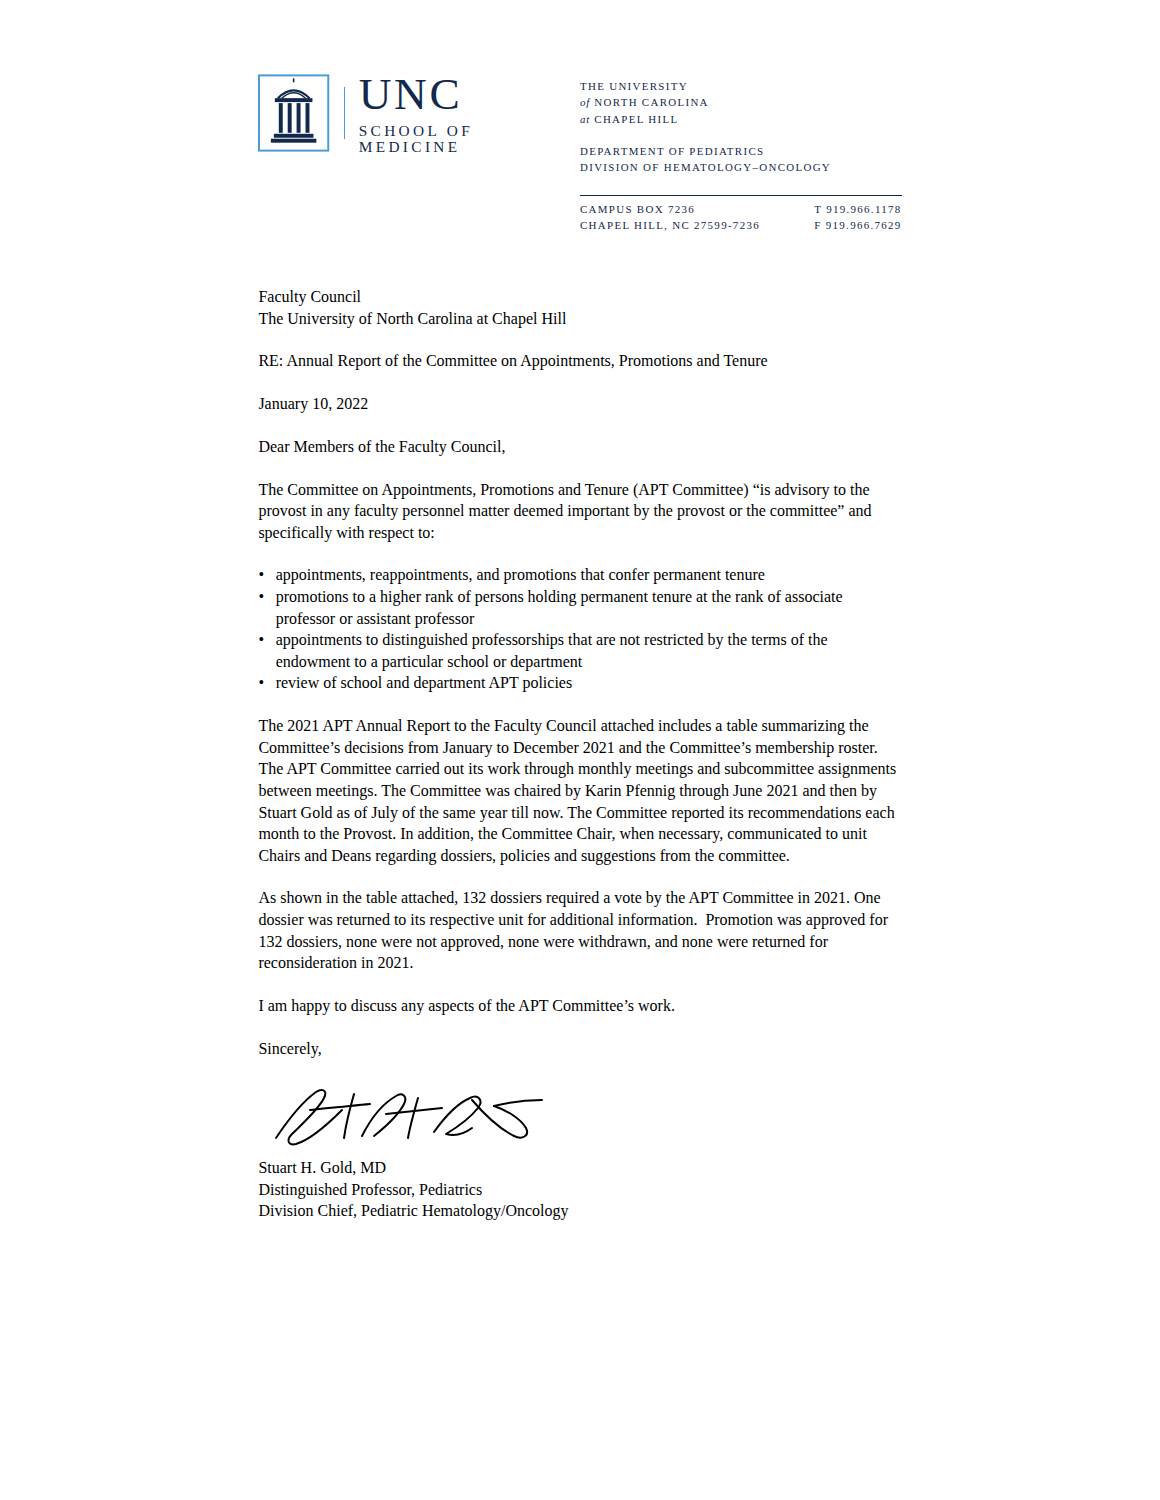UNC
SCHOOL OF MEDICINE
THE UNIVERSITY
of NORTH CAROLINA
at CHAPEL HILL
DEPARTMENT OF PEDIATRICS
DIVISION OF HEMATOLOGY–ONCOLOGY
CAMPUS BOX 7236
CHAPEL HILL, NC 27599-7236
T 919.966.1178
F 919.966.7629
Faculty Council
The University of North Carolina at Chapel Hill
RE: Annual Report of the Committee on Appointments, Promotions and Tenure
January 10, 2022
Dear Members of the Faculty Council,
The Committee on Appointments, Promotions and Tenure (APT Committee) “is advisory to the provost in any faculty personnel matter deemed important by the provost or the committee” and specifically with respect to:
appointments, reappointments, and promotions that confer permanent tenure
promotions to a higher rank of persons holding permanent tenure at the rank of associate
professor or assistant professor
appointments to distinguished professorships that are not restricted by the terms of the
endowment to a particular school or department
review of school and department APT policies
The 2021 APT Annual Report to the Faculty Council attached includes a table summarizing the Committee’s decisions from January to December 2021 and the Committee’s membership roster. The APT Committee carried out its work through monthly meetings and subcommittee assignments between meetings. The Committee was chaired by Karin Pfennig through June 2021 and then by Stuart Gold as of July of the same year till now. The Committee reported its recommendations each month to the Provost. In addition, the Committee Chair, when necessary, communicated to unit Chairs and Deans regarding dossiers, policies and suggestions from the committee.
As shown in the table attached, 132 dossiers required a vote by the APT Committee in 2021. One dossier was returned to its respective unit for additional information. Promotion was approved for 132 dossiers, none were not approved, none were withdrawn, and none were returned for reconsideration in 2021.
I am happy to discuss any aspects of the APT Committee’s work.
Sincerely,
Stuart H. Gold, MD
Distinguished Professor, Pediatrics
Division Chief, Pediatric Hematology/Oncology